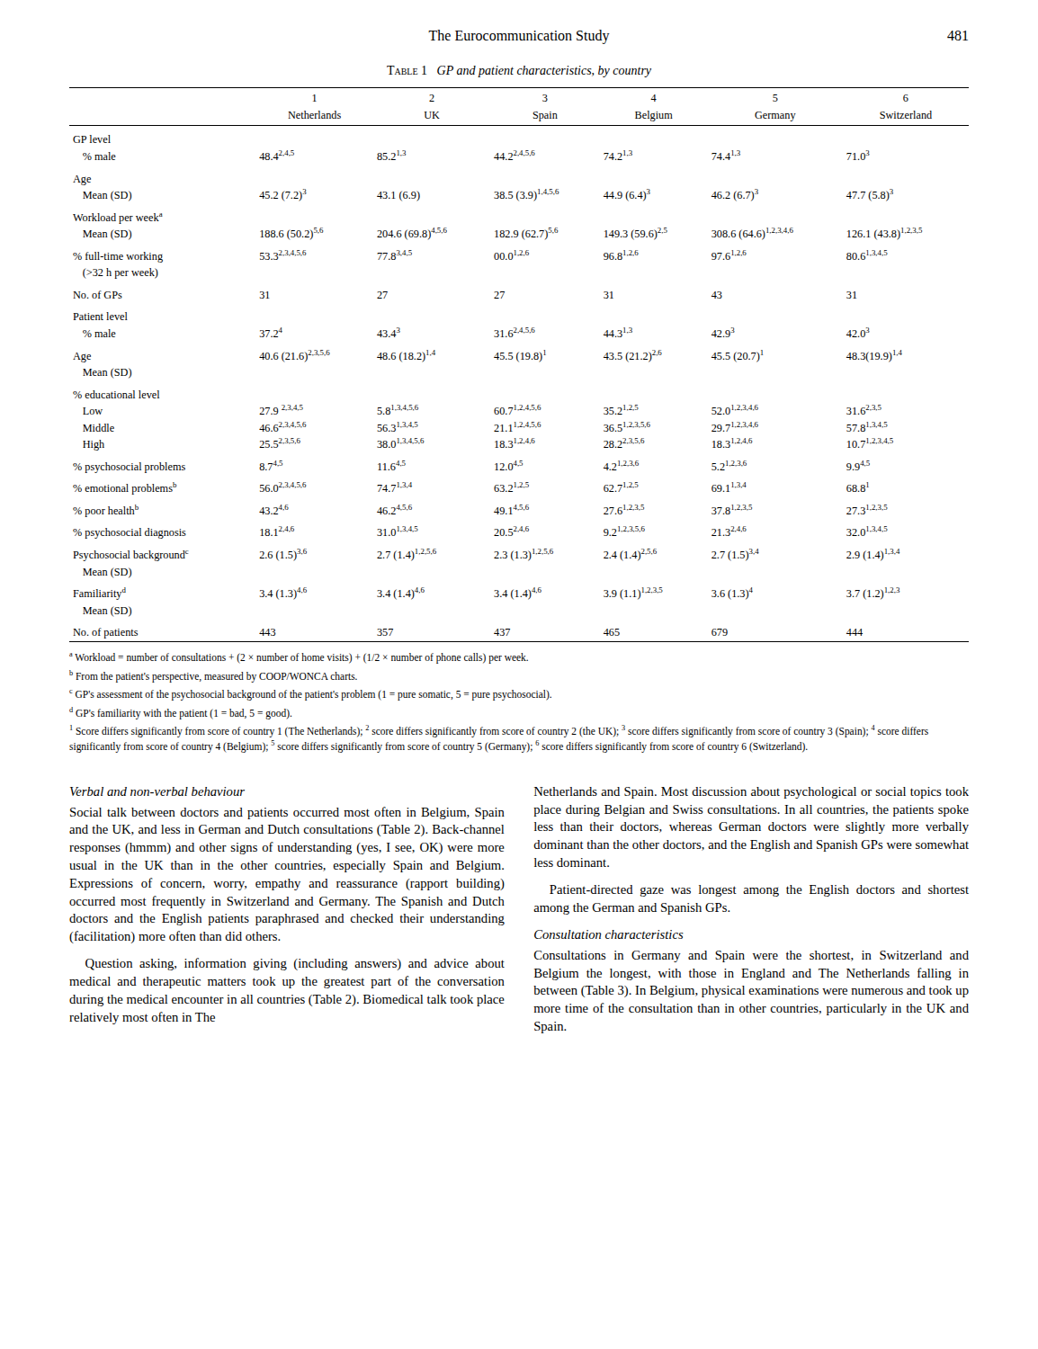The Eurocommunication Study 481
Table 1 GP and patient characteristics, by country
| | 1 | 2 | 3 | 4 | 5 | 6 |
| --- | --- | --- | --- | --- | --- | --- |
| | Netherlands | UK | Spain | Belgium | Germany | Switzerland |
| GP level | | | | | | |
| % male | 48.4 2,4,5 | 85.2 1,3 | 44.2 2,4,5,6 | 74.2 1,3 | 74.4 1,3 | 71.0 3 |
| Age | | | | | | |
| Mean (SD) | 45.2 (7.2) 3 | 43.1 (6.9) | 38.5 (3.9) 1,4,5,6 | 44.9 (6.4) 3 | 46.2 (6.7) 3 | 47.7 (5.8) 3 |
| Workload per week a | | | | | | |
| Mean (SD) | 188.6 (50.2) 5,6 | 204.6 (69.8) 4,5,6 | 182.9 (62.7) 5,6 | 149.3 (59.6) 2,5 | 308.6 (64.6) 1,2,3,4,6 | 126.1 (43.8) 1,2,3,5 |
| % full-time working | 53.3 2,3,4,5,6 | 77.8 3,4,5 | 00.0 1,2,6 | 96.8 1,2,6 | 97.6 1,2,6 | 80.6 1,3,4,5 |
| (>32 h per week) | | | | | | |
| No. of GPs | 31 | 27 | 27 | 31 | 43 | 31 |
| Patient level | | | | | | |
| % male | 37.2 4 | 43.4 3 | 31.6 2,4,5,6 | 44.3 1,3 | 42.9 3 | 42.0 3 |
| Age | 40.6 (21.6) 2,3,5,6 | 48.6 (18.2) 1,4 | 45.5 (19.8) 1 | 43.5 (21.2) 2,6 | 45.5 (20.7) 1 | 48.3(19.9) 1,4 |
| Mean (SD) | | | | | | |
| % educational level | | | | | | |
| Low | 27.9 2,3,4,5 | 5.8 1,3,4,5,6 | 60.7 1,2,4,5,6 | 35.2 1,2,5 | 52.0 1,2,3,4,6 | 31.6 2,3,5 |
| Middle | 46.6 2,3,4,5,6 | 56.3 1,3,4,5 | 21.1 1,2,4,5,6 | 36.5 1,2,3,5,6 | 29.7 1,2,3,4,6 | 57.8 1,3,4,5 |
| High | 25.5 2,3,5,6 | 38.0 1,3,4,5,6 | 18.3 1,2,4,6 | 28.2 2,3,5,6 | 18.3 1,2,4,6 | 10.7 1,2,3,4,5 |
| % psychosocial problems | 8.7 4,5 | 11.6 4,5 | 12.0 4,5 | 4.2 1,2,3,6 | 5.2 1,2,3,6 | 9.9 4,5 |
| % emotional problems b | 56.0 2,3,4,5,6 | 74.7 1,3,4 | 63.2 1,2,5 | 62.7 1,2,5 | 69.1 1,3,4 | 68.8 1 |
| % poor health b | 43.2 4,6 | 46.2 4,5,6 | 49.1 4,5,6 | 27.6 1,2,3,5 | 37.8 1,2,3,5 | 27.3 1,2,3,5 |
| % psychosocial diagnosis | 18.1 2,4,6 | 31.0 1,3,4,5 | 20.5 2,4,6 | 9.2 1,2,3,5,6 | 21.3 2,4,6 | 32.0 1,3,4,5 |
| Psychosocial background c | 2.6 (1.5) 3,6 | 2.7 (1.4) 1,2,5,6 | 2.3 (1.3) 1,2,5,6 | 2.4 (1.4) 2,5,6 | 2.7 (1.5) 3,4 | 2.9 (1.4) 1,3,4 |
| Mean (SD) | | | | | | |
| Familiarity d | 3.4 (1.3) 4,6 | 3.4 (1.4) 4,6 | 3.4 (1.4) 4,6 | 3.9 (1.1) 1,2,3,5 | 3.6 (1.3) 4 | 3.7 (1.2) 1,2,3 |
| Mean (SD) | | | | | | |
| No. of patients | 443 | 357 | 437 | 465 | 679 | 444 |
a Workload = number of consultations + (2 × number of home visits) + (1/2 × number of phone calls) per week.
b From the patient's perspective, measured by COOP/WONCA charts.
c GP's assessment of the psychosocial background of the patient's problem (1 = pure somatic, 5 = pure psychosocial).
d GP's familiarity with the patient (1 = bad, 5 = good).
1 Score differs significantly from score of country 1 (The Netherlands); 2 score differs significantly from score of country 2 (the UK); 3 score differs significantly from score of country 3 (Spain); 4 score differs significantly from score of country 4 (Belgium); 5 score differs significantly from score of country 5 (Germany); 6 score differs significantly from score of country 6 (Switzerland).
Verbal and non-verbal behaviour
Social talk between doctors and patients occurred most often in Belgium, Spain and the UK, and less in German and Dutch consultations (Table 2). Back-channel responses (hmmm) and other signs of understanding (yes, I see, OK) were more usual in the UK than in the other countries, especially Spain and Belgium. Expressions of concern, worry, empathy and reassurance (rapport building) occurred most frequently in Switzerland and Germany. The Spanish and Dutch doctors and the English patients paraphrased and checked their understanding (facilitation) more often than did others.
Question asking, information giving (including answers) and advice about medical and therapeutic matters took up the greatest part of the conversation during the medical encounter in all countries (Table 2). Biomedical talk took place relatively most often in The
Netherlands and Spain. Most discussion about psychological or social topics took place during Belgian and Swiss consultations. In all countries, the patients spoke less than their doctors, whereas German doctors were slightly more verbally dominant than the other doctors, and the English and Spanish GPs were somewhat less dominant.
Patient-directed gaze was longest among the English doctors and shortest among the German and Spanish GPs.
Consultation characteristics
Consultations in Germany and Spain were the shortest, in Switzerland and Belgium the longest, with those in England and The Netherlands falling in between (Table 3). In Belgium, physical examinations were numerous and took up more time of the consultation than in other countries, particularly in the UK and Spain.